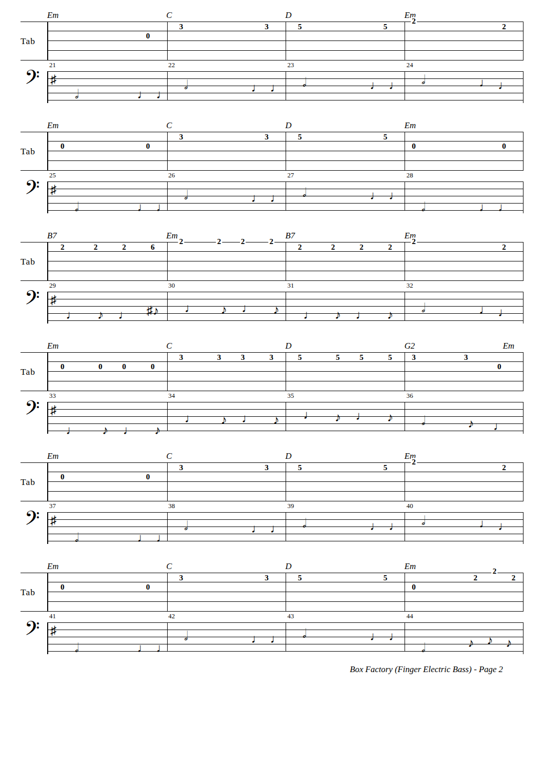Box Factory (Finger Electric Bass) — Page 2, measures 21–44
Em CDEm
Tab
0 3 3 5 5 2 2
21222324
𝄢 ♯ 𝅗𝅥 ♩ ♩ 𝅗𝅥 ♩ ♩ 𝅗𝅥 ♩ ♩ 𝅗𝅥 ♩ ♩
Em CDEm
Tab
0 0 3 3 5 5 0 0
25262728
𝄢 ♯ 𝅗𝅥 ♩ ♩ 𝅗𝅥 ♩ ♩ 𝅗𝅥 ♩ ♩ 𝅗𝅥 ♩ ♩
B7 Em B7 Em
Tab
2 2 2 6 2 2 2 2 2 2 2 2 2 2
29303132
𝄢 ♯ ♩ ♪ ♩ ♯♪ ♩ ♪ ♩ ♪ ♩ ♪ ♩ ♪ 𝅗𝅥 ♩ ♩
Em CD G2 Em
Tab
0 0 0 0 3 3 3 3 5 5 5 5 3 3 0
33343536
𝄢 ♯ ♩ ♪ ♩ ♪ ♩ ♪ ♩ ♪ ♩ ♪ ♩ ♪ 𝅗𝅥 ♪ ♩
Em CDEm
Tab
0 0 3 3 5 5 2 2
37383940
𝄢 ♯ 𝅗𝅥 ♩ ♩ 𝅗𝅥 ♩ ♩ 𝅗𝅥 ♩ ♩ 𝅗𝅥 ♩ ♩
Em CDEm
Tab
0 0 3 3 5 5 0 2 2 2
41424344
𝄢 ♯ 𝅗𝅥 ♩ ♩ 𝅗𝅥 ♩ ♩ 𝅗𝅥 ♩ ♩ 𝅗𝅥 ♪ ♪ ♪
Box Factory (Finger Electric Bass) - Page 2